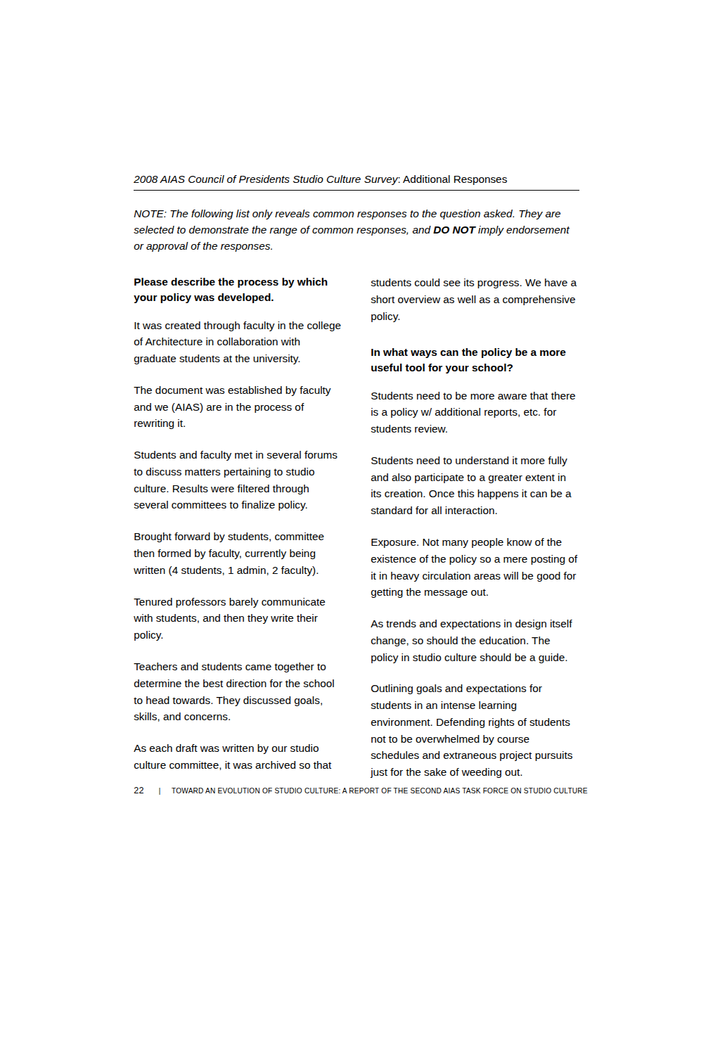2008 AIAS Council of Presidents Studio Culture Survey: Additional Responses
NOTE: The following list only reveals common responses to the question asked. They are selected to demonstrate the range of common responses, and DO NOT imply endorsement or approval of the responses.
Please describe the process by which your policy was developed.
It was created through faculty in the college of Architecture in collaboration with graduate students at the university.
The document was established by faculty and we (AIAS) are in the process of rewriting it.
Students and faculty met in several forums to discuss matters pertaining to studio culture. Results were filtered through several committees to finalize policy.
Brought forward by students, committee then formed by faculty, currently being written (4 students, 1 admin, 2 faculty).
Tenured professors barely communicate with students, and then they write their policy.
Teachers and students came together to determine the best direction for the school to head towards. They discussed goals, skills, and concerns.
As each draft was written by our studio culture committee, it was archived so that students could see its progress. We have a short overview as well as a comprehensive policy.
In what ways can the policy be a more useful tool for your school?
Students need to be more aware that there is a policy w/ additional reports, etc. for students review.
Students need to understand it more fully and also participate to a greater extent in its creation. Once this happens it can be a standard for all interaction.
Exposure. Not many people know of the existence of the policy so a mere posting of it in heavy circulation areas will be good for getting the message out.
As trends and expectations in design itself change, so should the education. The policy in studio culture should be a guide.
Outlining goals and expectations for students in an intense learning environment. Defending rights of students not to be overwhelmed by course schedules and extraneous project pursuits just for the sake of weeding out.
22|TOWARD AN EVOLUTION OF STUDIO CULTURE: A REPORT OF THE SECOND AIAS TASK FORCE ON STUDIO CULTURE